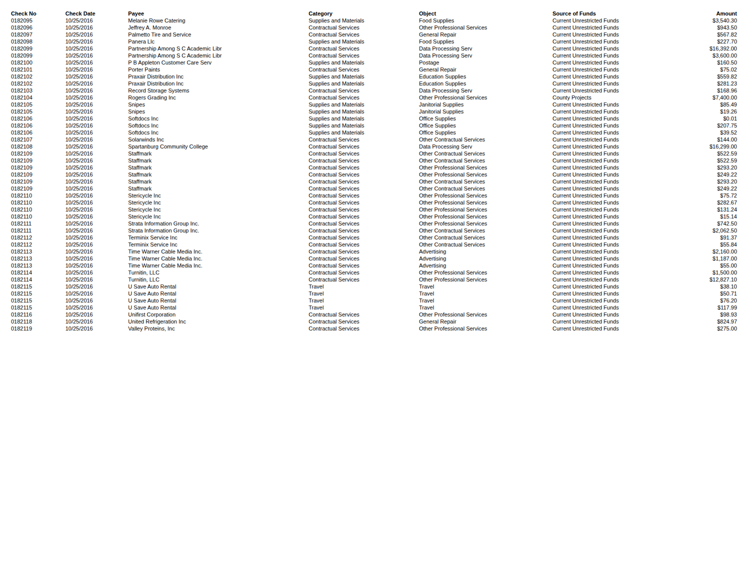| Check No | Check Date | Payee | Category | Object | Source of Funds | Amount |
| --- | --- | --- | --- | --- | --- | --- |
| 0182095 | 10/25/2016 | Melanie Rowe Catering | Supplies and Materials | Food Supplies | Current Unrestricted Funds | $3,540.30 |
| 0182096 | 10/25/2016 | Jeffrey A. Monroe | Contractual Services | Other Professional Services | Current Unrestricted Funds | $943.50 |
| 0182097 | 10/25/2016 | Palmetto Tire and Service | Contractual Services | General Repair | Current Unrestricted Funds | $567.82 |
| 0182098 | 10/25/2016 | Panera Llc | Supplies and Materials | Food Supplies | Current Unrestricted Funds | $227.70 |
| 0182099 | 10/25/2016 | Partnership Among S C Academic Libr | Contractual Services | Data Processing Serv | Current Unrestricted Funds | $16,392.00 |
| 0182099 | 10/25/2016 | Partnership Among S C Academic Libr | Contractual Services | Data Processing Serv | Current Unrestricted Funds | $3,600.00 |
| 0182100 | 10/25/2016 | P B Appleton Customer Care Serv | Supplies and Materials | Postage | Current Unrestricted Funds | $160.50 |
| 0182101 | 10/25/2016 | Porter Paints | Contractual Services | General Repair | Current Unrestricted Funds | $75.02 |
| 0182102 | 10/25/2016 | Praxair Distribution Inc | Supplies and Materials | Education Supplies | Current Unrestricted Funds | $559.82 |
| 0182102 | 10/25/2016 | Praxair Distribution Inc | Supplies and Materials | Education Supplies | Current Unrestricted Funds | $281.23 |
| 0182103 | 10/25/2016 | Record Storage Systems | Contractual Services | Data Processing Serv | Current Unrestricted Funds | $168.96 |
| 0182104 | 10/25/2016 | Rogers Grading Inc | Contractual Services | Other Professional Services | County Projects | $7,400.00 |
| 0182105 | 10/25/2016 | Snipes | Supplies and Materials | Janitorial Supplies | Current Unrestricted Funds | $85.49 |
| 0182105 | 10/25/2016 | Snipes | Supplies and Materials | Janitorial Supplies | Current Unrestricted Funds | $19.26 |
| 0182106 | 10/25/2016 | Softdocs Inc | Supplies and Materials | Office Supplies | Current Unrestricted Funds | $0.01 |
| 0182106 | 10/25/2016 | Softdocs Inc | Supplies and Materials | Office Supplies | Current Unrestricted Funds | $207.75 |
| 0182106 | 10/25/2016 | Softdocs Inc | Supplies and Materials | Office Supplies | Current Unrestricted Funds | $39.52 |
| 0182107 | 10/25/2016 | Solarwinds Inc | Contractual Services | Other Contractual Services | Current Unrestricted Funds | $144.00 |
| 0182108 | 10/25/2016 | Spartanburg Community College | Contractual Services | Data Processing Serv | Current Unrestricted Funds | $16,299.00 |
| 0182109 | 10/25/2016 | Staffmark | Contractual Services | Other Contractual Services | Current Unrestricted Funds | $522.59 |
| 0182109 | 10/25/2016 | Staffmark | Contractual Services | Other Contractual Services | Current Unrestricted Funds | $522.59 |
| 0182109 | 10/25/2016 | Staffmark | Contractual Services | Other Professional Services | Current Unrestricted Funds | $293.20 |
| 0182109 | 10/25/2016 | Staffmark | Contractual Services | Other Professional Services | Current Unrestricted Funds | $249.22 |
| 0182109 | 10/25/2016 | Staffmark | Contractual Services | Other Contractual Services | Current Unrestricted Funds | $293.20 |
| 0182109 | 10/25/2016 | Staffmark | Contractual Services | Other Contractual Services | Current Unrestricted Funds | $249.22 |
| 0182110 | 10/25/2016 | Stericycle Inc | Contractual Services | Other Professional Services | Current Unrestricted Funds | $75.72 |
| 0182110 | 10/25/2016 | Stericycle Inc | Contractual Services | Other Professional Services | Current Unrestricted Funds | $282.67 |
| 0182110 | 10/25/2016 | Stericycle Inc | Contractual Services | Other Professional Services | Current Unrestricted Funds | $131.24 |
| 0182110 | 10/25/2016 | Stericycle Inc | Contractual Services | Other Professional Services | Current Unrestricted Funds | $15.14 |
| 0182111 | 10/25/2016 | Strata Information Group Inc. | Contractual Services | Other Professional Services | Current Unrestricted Funds | $742.50 |
| 0182111 | 10/25/2016 | Strata Information Group Inc. | Contractual Services | Other Contractual Services | Current Unrestricted Funds | $2,062.50 |
| 0182112 | 10/25/2016 | Terminix Service Inc | Contractual Services | Other Contractual Services | Current Unrestricted Funds | $91.37 |
| 0182112 | 10/25/2016 | Terminix Service Inc | Contractual Services | Other Contractual Services | Current Unrestricted Funds | $55.84 |
| 0182113 | 10/25/2016 | Time Warner Cable Media Inc. | Contractual Services | Advertising | Current Unrestricted Funds | $2,160.00 |
| 0182113 | 10/25/2016 | Time Warner Cable Media Inc. | Contractual Services | Advertising | Current Unrestricted Funds | $1,187.00 |
| 0182113 | 10/25/2016 | Time Warner Cable Media Inc. | Contractual Services | Advertising | Current Unrestricted Funds | $55.00 |
| 0182114 | 10/25/2016 | Turnitin, LLC | Contractual Services | Other Professional Services | Current Unrestricted Funds | $1,500.00 |
| 0182114 | 10/25/2016 | Turnitin, LLC | Contractual Services | Other Professional Services | Current Unrestricted Funds | $12,827.10 |
| 0182115 | 10/25/2016 | U Save Auto Rental | Travel | Travel | Current Unrestricted Funds | $38.10 |
| 0182115 | 10/25/2016 | U Save Auto Rental | Travel | Travel | Current Unrestricted Funds | $50.71 |
| 0182115 | 10/25/2016 | U Save Auto Rental | Travel | Travel | Current Unrestricted Funds | $76.20 |
| 0182115 | 10/25/2016 | U Save Auto Rental | Travel | Travel | Current Unrestricted Funds | $117.99 |
| 0182116 | 10/25/2016 | Unifirst Corporation | Contractual Services | Other Professional Services | Current Unrestricted Funds | $98.93 |
| 0182118 | 10/25/2016 | United Refrigeration Inc | Contractual Services | General Repair | Current Unrestricted Funds | $824.97 |
| 0182119 | 10/25/2016 | Valley Proteins, Inc | Contractual Services | Other Professional Services | Current Unrestricted Funds | $275.00 |